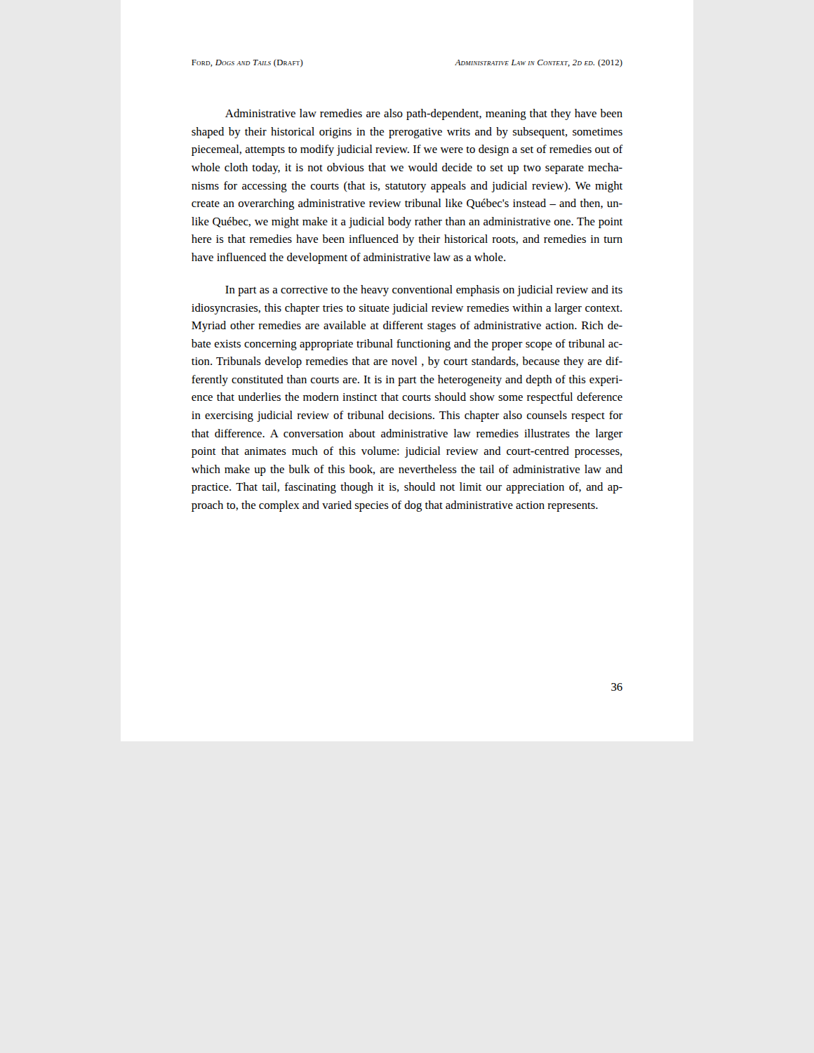Ford, Dogs and Tails (Draft) Administrative Law in Context, 2d ed. (2012)
Administrative law remedies are also path-dependent, meaning that they have been shaped by their historical origins in the prerogative writs and by subsequent, sometimes piecemeal, attempts to modify judicial review. If we were to design a set of remedies out of whole cloth today, it is not obvious that we would decide to set up two separate mechanisms for accessing the courts (that is, statutory appeals and judicial review). We might create an overarching administrative review tribunal like Québec's instead – and then, unlike Québec, we might make it a judicial body rather than an administrative one. The point here is that remedies have been influenced by their historical roots, and remedies in turn have influenced the development of administrative law as a whole.
In part as a corrective to the heavy conventional emphasis on judicial review and its idiosyncrasies, this chapter tries to situate judicial review remedies within a larger context. Myriad other remedies are available at different stages of administrative action. Rich debate exists concerning appropriate tribunal functioning and the proper scope of tribunal action. Tribunals develop remedies that are novel , by court standards, because they are differently constituted than courts are. It is in part the heterogeneity and depth of this experience that underlies the modern instinct that courts should show some respectful deference in exercising judicial review of tribunal decisions. This chapter also counsels respect for that difference. A conversation about administrative law remedies illustrates the larger point that animates much of this volume: judicial review and court-centred processes, which make up the bulk of this book, are nevertheless the tail of administrative law and practice. That tail, fascinating though it is, should not limit our appreciation of, and approach to, the complex and varied species of dog that administrative action represents.
36